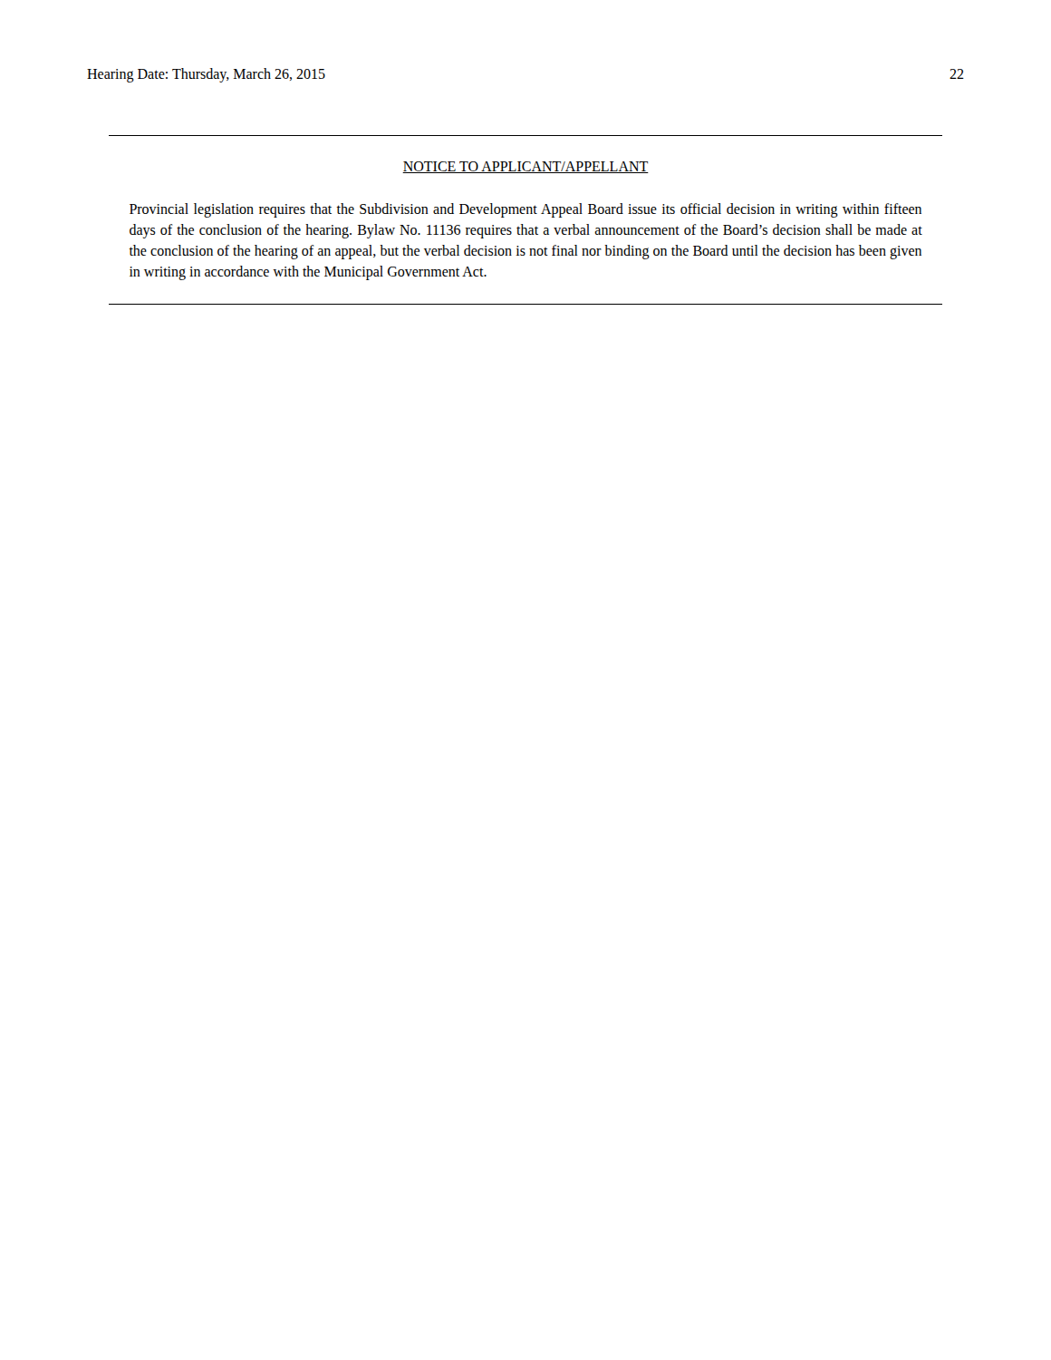Hearing Date: Thursday, March 26, 2015
22
NOTICE TO APPLICANT/APPELLANT
Provincial legislation requires that the Subdivision and Development Appeal Board issue its official decision in writing within fifteen days of the conclusion of the hearing. Bylaw No. 11136 requires that a verbal announcement of the Board’s decision shall be made at the conclusion of the hearing of an appeal, but the verbal decision is not final nor binding on the Board until the decision has been given in writing in accordance with the Municipal Government Act.